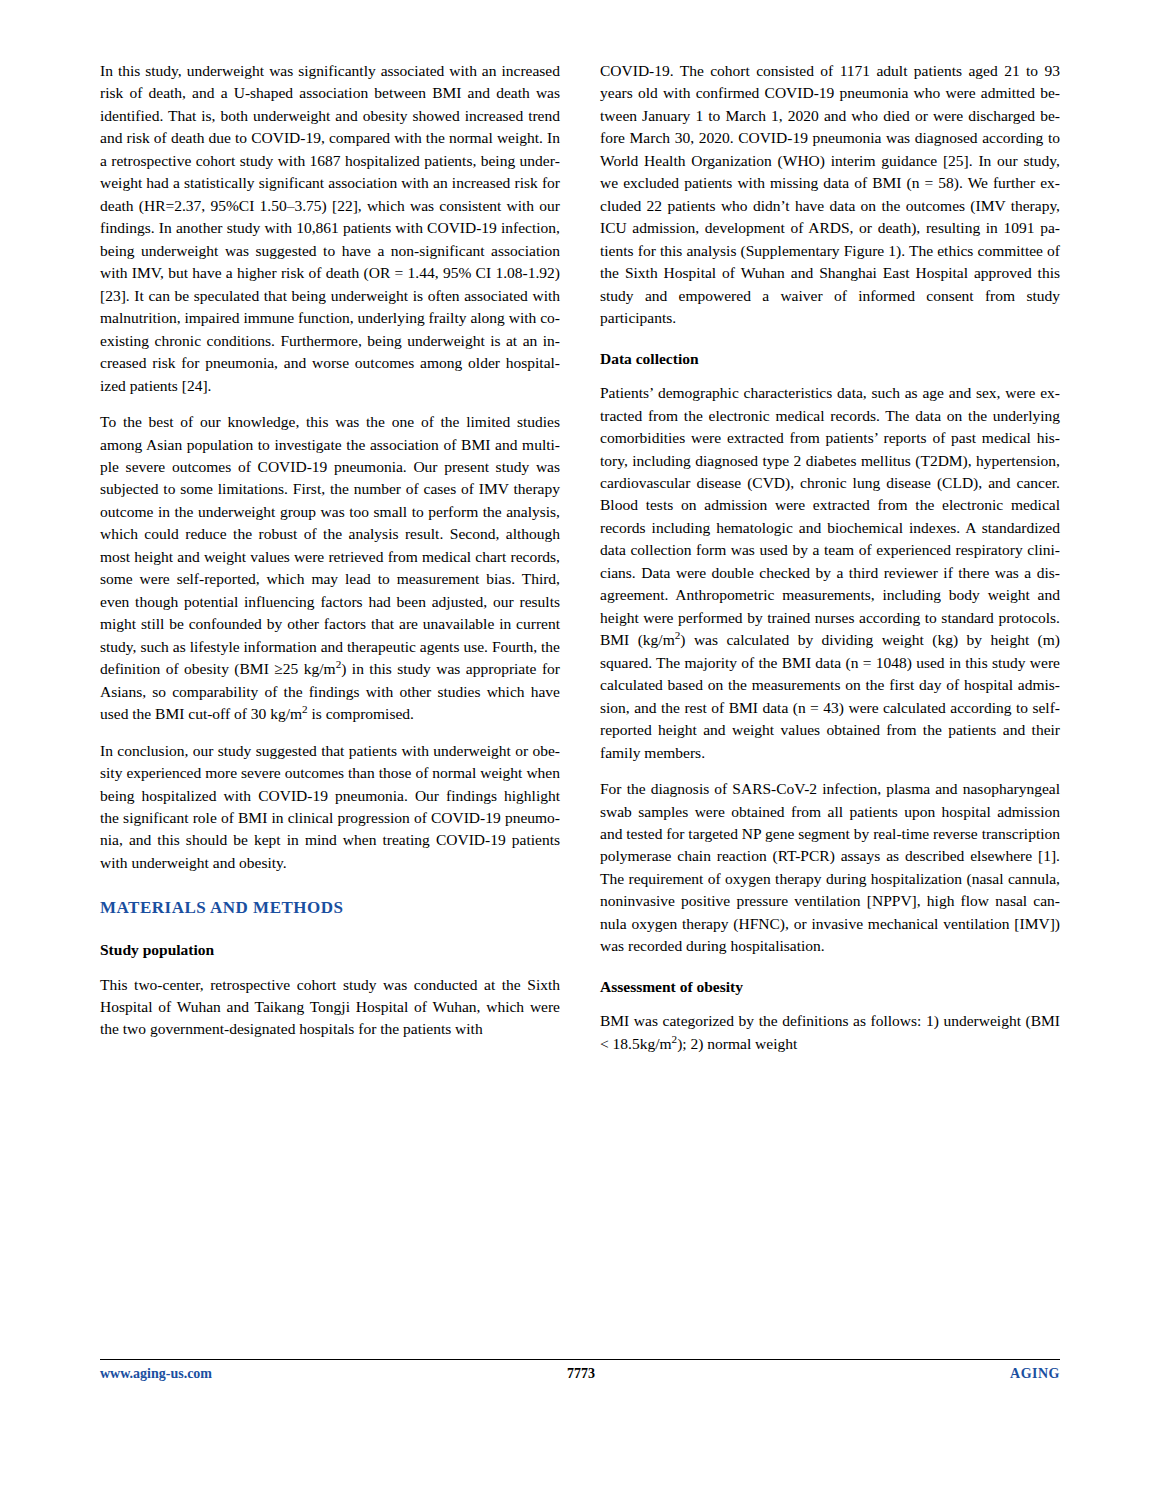In this study, underweight was significantly associated with an increased risk of death, and a U-shaped association between BMI and death was identified. That is, both underweight and obesity showed increased trend and risk of death due to COVID-19, compared with the normal weight. In a retrospective cohort study with 1687 hospitalized patients, being underweight had a statistically significant association with an increased risk for death (HR=2.37, 95%CI 1.50–3.75) [22], which was consistent with our findings. In another study with 10,861 patients with COVID-19 infection, being underweight was suggested to have a non-significant association with IMV, but have a higher risk of death (OR = 1.44, 95% CI 1.08-1.92) [23]. It can be speculated that being underweight is often associated with malnutrition, impaired immune function, underlying frailty along with coexisting chronic conditions. Furthermore, being underweight is at an increased risk for pneumonia, and worse outcomes among older hospitalized patients [24].
To the best of our knowledge, this was the one of the limited studies among Asian population to investigate the association of BMI and multiple severe outcomes of COVID-19 pneumonia. Our present study was subjected to some limitations. First, the number of cases of IMV therapy outcome in the underweight group was too small to perform the analysis, which could reduce the robust of the analysis result. Second, although most height and weight values were retrieved from medical chart records, some were self-reported, which may lead to measurement bias. Third, even though potential influencing factors had been adjusted, our results might still be confounded by other factors that are unavailable in current study, such as lifestyle information and therapeutic agents use. Fourth, the definition of obesity (BMI ≥25 kg/m2) in this study was appropriate for Asians, so comparability of the findings with other studies which have used the BMI cut-off of 30 kg/m2 is compromised.
In conclusion, our study suggested that patients with underweight or obesity experienced more severe outcomes than those of normal weight when being hospitalized with COVID-19 pneumonia. Our findings highlight the significant role of BMI in clinical progression of COVID-19 pneumonia, and this should be kept in mind when treating COVID-19 patients with underweight and obesity.
Materials and Methods
Study population
This two-center, retrospective cohort study was conducted at the Sixth Hospital of Wuhan and Taikang Tongji Hospital of Wuhan, which were the two government-designated hospitals for the patients with
COVID-19. The cohort consisted of 1171 adult patients aged 21 to 93 years old with confirmed COVID-19 pneumonia who were admitted between January 1 to March 1, 2020 and who died or were discharged before March 30, 2020. COVID-19 pneumonia was diagnosed according to World Health Organization (WHO) interim guidance [25]. In our study, we excluded patients with missing data of BMI (n = 58). We further excluded 22 patients who didn’t have data on the outcomes (IMV therapy, ICU admission, development of ARDS, or death), resulting in 1091 patients for this analysis (Supplementary Figure 1). The ethics committee of the Sixth Hospital of Wuhan and Shanghai East Hospital approved this study and empowered a waiver of informed consent from study participants.
Data collection
Patients’ demographic characteristics data, such as age and sex, were extracted from the electronic medical records. The data on the underlying comorbidities were extracted from patients’ reports of past medical history, including diagnosed type 2 diabetes mellitus (T2DM), hypertension, cardiovascular disease (CVD), chronic lung disease (CLD), and cancer. Blood tests on admission were extracted from the electronic medical records including hematologic and biochemical indexes. A standardized data collection form was used by a team of experienced respiratory clinicians. Data were double checked by a third reviewer if there was a disagreement. Anthropometric measurements, including body weight and height were performed by trained nurses according to standard protocols. BMI (kg/m2) was calculated by dividing weight (kg) by height (m) squared. The majority of the BMI data (n = 1048) used in this study were calculated based on the measurements on the first day of hospital admission, and the rest of BMI data (n = 43) were calculated according to self-reported height and weight values obtained from the patients and their family members.
For the diagnosis of SARS-CoV-2 infection, plasma and nasopharyngeal swab samples were obtained from all patients upon hospital admission and tested for targeted NP gene segment by real-time reverse transcription polymerase chain reaction (RT-PCR) assays as described elsewhere [1]. The requirement of oxygen therapy during hospitalization (nasal cannula, noninvasive positive pressure ventilation [NPPV], high flow nasal cannula oxygen therapy (HFNC), or invasive mechanical ventilation [IMV]) was recorded during hospitalisation.
Assessment of obesity
BMI was categorized by the definitions as follows: 1) underweight (BMI < 18.5kg/m2); 2) normal weight
www.aging-us.com 7773 AGING